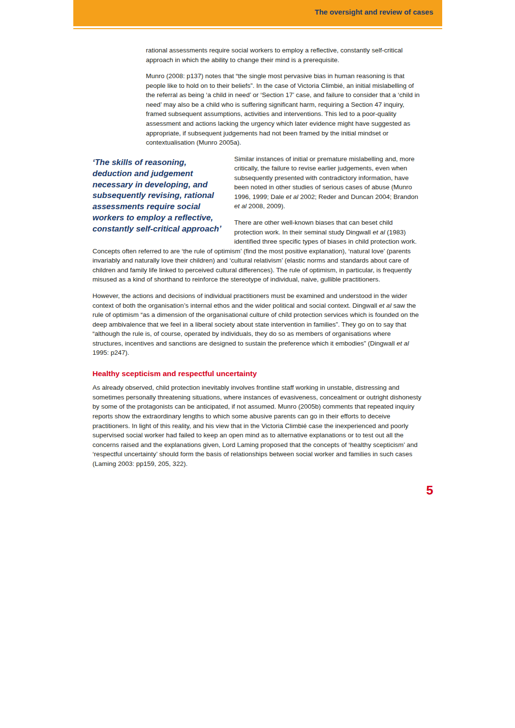The oversight and review of cases
rational assessments require social workers to employ a reflective, constantly self-critical approach in which the ability to change their mind is a prerequisite.
Munro (2008: p137) notes that “the single most pervasive bias in human reasoning is that people like to hold on to their beliefs”. In the case of Victoria Climbié, an initial mislabelling of the referral as being ‘a child in need’ or ‘Section 17’ case, and failure to consider that a ‘child in need’ may also be a child who is suffering significant harm, requiring a Section 47 inquiry, framed subsequent assumptions, activities and interventions. This led to a poor-quality assessment and actions lacking the urgency which later evidence might have suggested as appropriate, if subsequent judgements had not been framed by the initial mindset or contextualisation (Munro 2005a).
‘The skills of reasoning, deduction and judgement necessary in developing, and subsequently revising, rational assessments require social workers to employ a reflective, constantly self-critical approach’
Similar instances of initial or premature mislabelling and, more critically, the failure to revise earlier judgements, even when subsequently presented with contradictory information, have been noted in other studies of serious cases of abuse (Munro 1996, 1999; Dale et al 2002; Reder and Duncan 2004; Brandon et al 2008, 2009).
There are other well-known biases that can beset child protection work. In their seminal study Dingwall et al (1983) identified three specific types of biases in child protection work. Concepts often referred to are ‘the rule of optimism’ (find the most positive explanation), ‘natural love’ (parents invariably and naturally love their children) and ‘cultural relativism’ (elastic norms and standards about care of children and family life linked to perceived cultural differences). The rule of optimism, in particular, is frequently misused as a kind of shorthand to reinforce the stereotype of individual, naive, gullible practitioners.
However, the actions and decisions of individual practitioners must be examined and understood in the wider context of both the organisation’s internal ethos and the wider political and social context. Dingwall et al saw the rule of optimism “as a dimension of the organisational culture of child protection services which is founded on the deep ambivalence that we feel in a liberal society about state intervention in families”. They go on to say that “although the rule is, of course, operated by individuals, they do so as members of organisations where structures, incentives and sanctions are designed to sustain the preference which it embodies” (Dingwall et al 1995: p247).
Healthy scepticism and respectful uncertainty
As already observed, child protection inevitably involves frontline staff working in unstable, distressing and sometimes personally threatening situations, where instances of evasiveness, concealment or outright dishonesty by some of the protagonists can be anticipated, if not assumed. Munro (2005b) comments that repeated inquiry reports show the extraordinary lengths to which some abusive parents can go in their efforts to deceive practitioners. In light of this reality, and his view that in the Victoria Climbié case the inexperienced and poorly supervised social worker had failed to keep an open mind as to alternative explanations or to test out all the concerns raised and the explanations given, Lord Laming proposed that the concepts of ‘healthy scepticism’ and ‘respectful uncertainty’ should form the basis of relationships between social worker and families in such cases (Laming 2003: pp159, 205, 322).
5